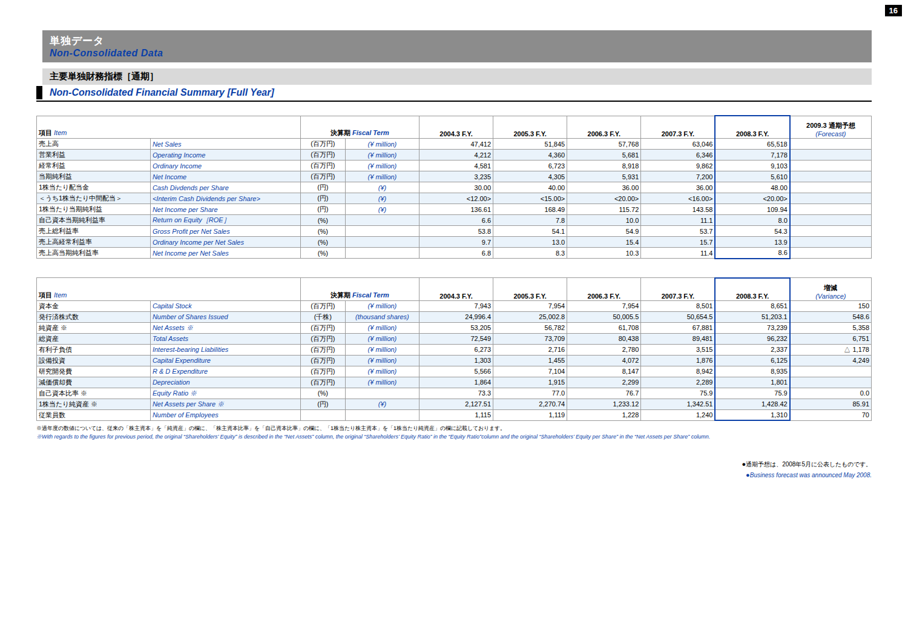16
単独データ
Non-Consolidated Data
主要単独財務指標［通期］
Non-Consolidated Financial Summary [Full Year]
| 項目 Item | 決算期 Fiscal Term | 2004.3 F.Y. | 2005.3 F.Y. | 2006.3 F.Y. | 2007.3 F.Y. | 2008.3 F.Y. | 2009.3 通期予想 (Forecast) |
| --- | --- | --- | --- | --- | --- | --- | --- |
| 売上高 | Net Sales | (百万円) | (¥ million) | 47,412 | 51,845 | 57,768 | 63,046 | 65,518 | |
| 営業利益 | Operating Income | (百万円) | (¥ million) | 4,212 | 4,360 | 5,681 | 6,346 | 7,178 | |
| 経常利益 | Ordinary Income | (百万円) | (¥ million) | 4,581 | 6,723 | 8,918 | 9,862 | 9,103 | |
| 当期純利益 | Net Income | (百万円) | (¥ million) | 3,235 | 4,305 | 5,931 | 7,200 | 5,610 | |
| 1株当たり配当金 | Cash Divdends per Share | (円) | (¥) | 30.00 | 40.00 | 36.00 | 36.00 | 48.00 | |
| ＜うち1株当たり中間配当＞ | <Interim Cash Dividends per Share> | (円) | (¥) | <12.00> | <15.00> | <20.00> | <16.00> | <20.00> | |
| 1株当たり当期純利益 | Net Income per Share | (円) | (¥) | 136.61 | 168.49 | 115.72 | 143.58 | 109.94 | |
| 自己資本当期純利益率 | Return on Equity［ROE］ | (%) | | 6.6 | 7.8 | 10.0 | 11.1 | 8.0 | |
| 売上総利益率 | Gross Profit per Net Sales | (%) | | 53.8 | 54.1 | 54.9 | 53.7 | 54.3 | |
| 売上高経常利益率 | Ordinary Income per Net Sales | (%) | | 9.7 | 13.0 | 15.4 | 15.7 | 13.9 | |
| 売上高当期純利益率 | Net Income per Net Sales | (%) | | 6.8 | 8.3 | 10.3 | 11.4 | 8.6 | |
| 項目 Item | 決算期 Fiscal Term | 2004.3 F.Y. | 2005.3 F.Y. | 2006.3 F.Y. | 2007.3 F.Y. | 2008.3 F.Y. | 増減 (Variance) |
| --- | --- | --- | --- | --- | --- | --- | --- |
| 資本金 | Capital Stock | (百万円) | (¥ million) | 7,943 | 7,954 | 7,954 | 8,501 | 8,651 | 150 |
| 発行済株式数 | Number of Shares Issued | (千株) | (thousand shares) | 24,996.4 | 25,002.8 | 50,005.5 | 50,654.5 | 51,203.1 | 548.6 |
| 純資産 ※ | Net Assets ※ | (百万円) | (¥ million) | 53,205 | 56,782 | 61,708 | 67,881 | 73,239 | 5,358 |
| 総資産 | Total Assets | (百万円) | (¥ million) | 72,549 | 73,709 | 80,438 | 89,481 | 96,232 | 6,751 |
| 有利子負債 | Interest-bearing Liabilities | (百万円) | (¥ million) | 6,273 | 2,716 | 2,780 | 3,515 | 2,337 | △ 1,178 |
| 設備投資 | Capital Expenditure | (百万円) | (¥ million) | 1,303 | 1,455 | 4,072 | 1,876 | 6,125 | 4,249 |
| 研究開発費 | R & D Expenditure | (百万円) | (¥ million) | 5,566 | 7,104 | 8,147 | 8,942 | 8,935 | |
| 減価償却費 | Depreciation | (百万円) | (¥ million) | 1,864 | 1,915 | 2,299 | 2,289 | 1,801 | |
| 自己資本比率 ※ | Equity Ratio ※ | (%) | | 73.3 | 77.0 | 76.7 | 75.9 | 75.9 | 0.0 |
| 1株当たり純資産 ※ | Net Assets per Share ※ | (円) | (¥) | 2,127.51 | 2,270.74 | 1,233.12 | 1,342.51 | 1,428.42 | 85.91 |
| 従業員数 | Number of Employees | | | 1,115 | 1,119 | 1,228 | 1,240 | 1,310 | 70 |
※過年度の数値については、従来の「株主資本」を「純資産」の欄に、「株主資本比率」を「自己資本比率」の欄に、「1株当たり株主資本」を「1株当たり純資産」の欄に記載しております。
※With regards to the figures for previous period, the original “Shareholders’ Equity” is described in the “Net Assets” column, the original “Shareholders’ Equity Ratio” in the “Equity Ratio”column and the original “Shareholders’ Equity per Share” in the “Net Assets per Share” column.
●通期予想は、2008年5月に公表したものです。
●Business forecast was announced May 2008.